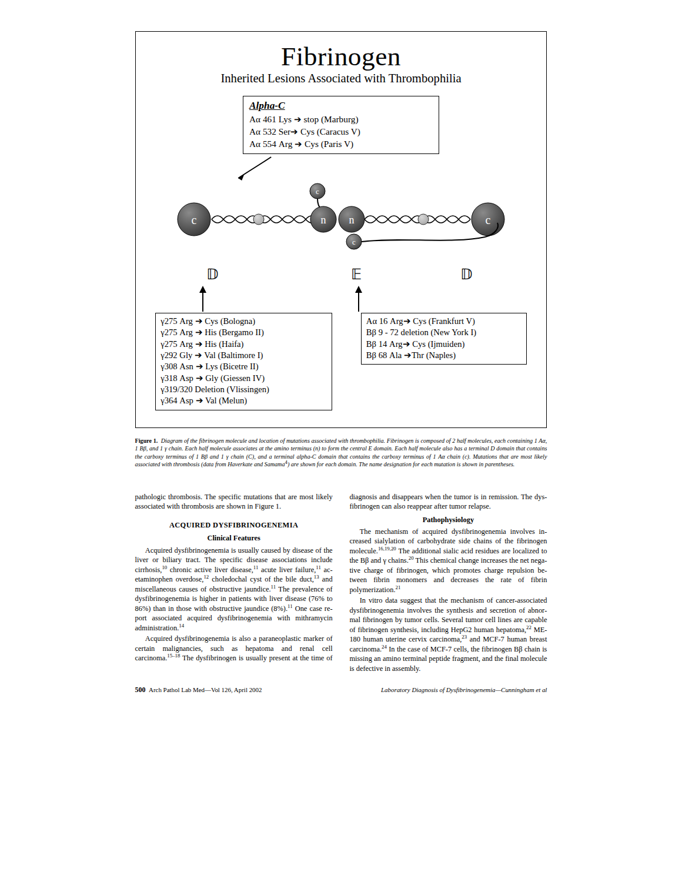Fibrinogen
Inherited Lesions Associated with Thrombophilia
Alpha-C
Aα 461 Lys ➔ stop (Marburg)
Aα 532 Ser➔ Cys (Caracus V)
Aα 554 Arg ➔ Cys (Paris V)
c n n c c c
𝔻 𝔼 𝔻
γ275 Arg ➔ Cys (Bologna)
γ275 Arg ➔ His (Bergamo II)
γ275 Arg ➔ His (Haifa)
γ292 Gly ➔ Val (Baltimore I)
γ308 Asn ➔ Lys (Bicetre II)
γ318 Asp ➔ Gly (Giessen IV)
γ319/320 Deletion (Vlissingen)
γ364 Asp ➔ Val (Melun)
Aα 16 Arg➔ Cys (Frankfurt V)
Bβ 9 - 72 deletion (New York I)
Bβ 14 Arg➔ Cys (Ijmuiden)
Bβ 68 Ala ➔Thr (Naples)
Figure 1. Diagram of the fibrinogen molecule and location of mutations associated with thrombophilia. Fibrinogen is composed of 2 half molecules, each containing 1 Aα, 1 Bβ, and 1 γ chain. Each half molecule associates at the amino terminus (n) to form the central E domain. Each half molecule also has a terminal D domain that contains the carboxy terminus of 1 Bβ and 1 γ chain (C), and a terminal alpha-C domain that contains the carboxy terminus of 1 Aα chain (c). Mutations that are most likely associated with thrombosis (data from Haverkate and Samama4) are shown for each domain. The name designation for each mutation is shown in parentheses.
pathologic thrombosis. The specific mutations that are most likely associated with thrombosis are shown in Figure 1.
Acquired Dysfibrinogenemia
Clinical Features
Acquired dysfibrinogenemia is usually caused by disease of the liver or biliary tract. The specific disease associations include cirrhosis,10 chronic active liver disease,11 acute liver failure,11 acetaminophen overdose,12 choledochal cyst of the bile duct,13 and miscellaneous causes of obstructive jaundice.11 The prevalence of dysfibrinogenemia is higher in patients with liver disease (76% to 86%) than in those with obstructive jaundice (8%).11 One case report associated acquired dysfibrinogenemia with mithramycin administration.14
Acquired dysfibrinogenemia is also a paraneoplastic marker of certain malignancies, such as hepatoma and renal cell carcinoma.15–18 The dysfibrinogen is usually present at the time of diagnosis and disappears when the tumor is in remission. The dysfibrinogen can also reappear after tumor relapse.
Pathophysiology
The mechanism of acquired dysfibrinogenemia involves increased sialylation of carbohydrate side chains of the fibrinogen molecule.16,19,20 The additional sialic acid residues are localized to the Bβ and γ chains.20 This chemical change increases the net negative charge of fibrinogen, which promotes charge repulsion between fibrin monomers and decreases the rate of fibrin polymerization.21
In vitro data suggest that the mechanism of cancer-associated dysfibrinogenemia involves the synthesis and secretion of abnormal fibrinogen by tumor cells. Several tumor cell lines are capable of fibrinogen synthesis, including HepG2 human hepatoma,22 ME-180 human uterine cervix carcinoma,23 and MCF-7 human breast carcinoma.24 In the case of MCF-7 cells, the fibrinogen Bβ chain is missing an amino terminal peptide fragment, and the final molecule is defective in assembly.
500 Arch Pathol Lab Med—Vol 126, April 2002
Laboratory Diagnosis of Dysfibrinogenemia—Cunningham et al